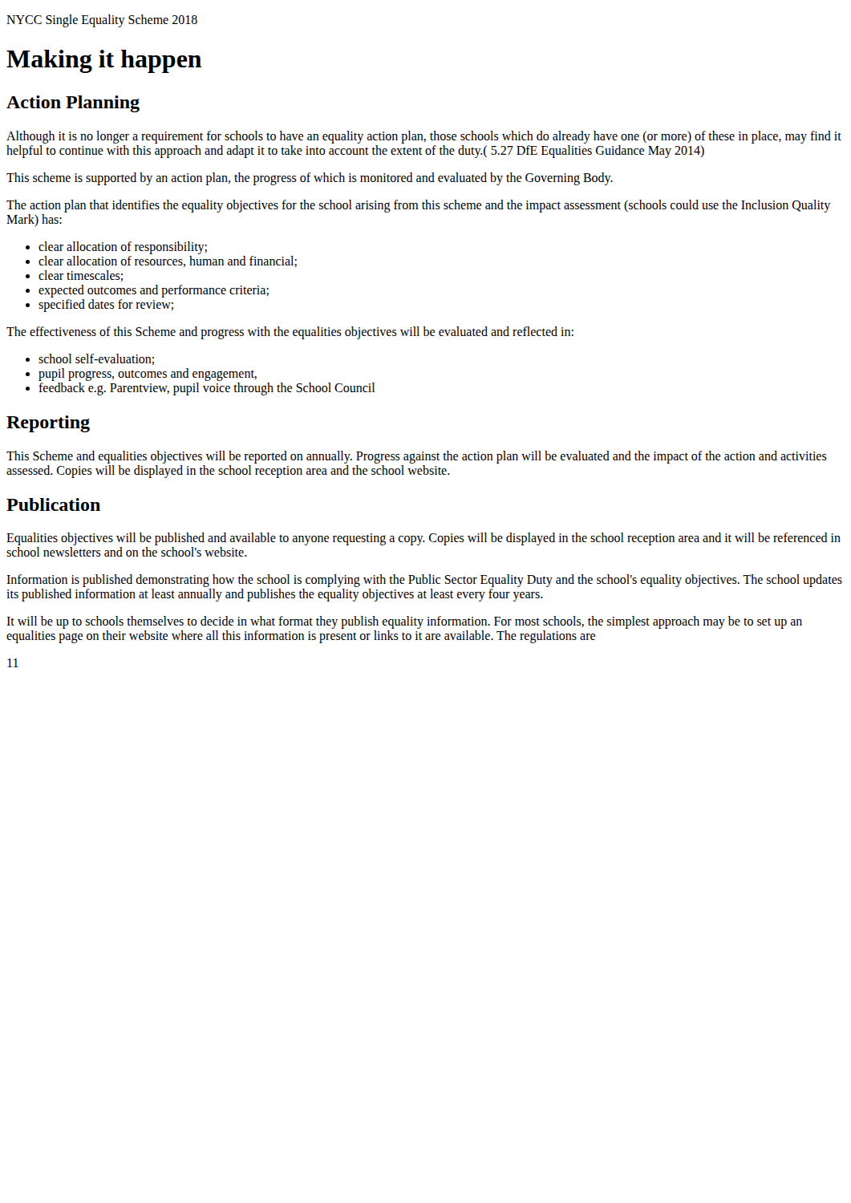NYCC Single Equality Scheme 2018
Making it happen
Action Planning
Although it is no longer a requirement for schools to have an equality action plan, those schools which do already have one (or more) of these in place, may find it helpful to continue with this approach and adapt it to take into account the extent of the duty.( 5.27 DfE Equalities Guidance May 2014)
This scheme is supported by an action plan, the progress of which is monitored and evaluated by the Governing Body.
The action plan that identifies the equality objectives for the school arising from this scheme and the impact assessment (schools could use the Inclusion Quality Mark) has:
clear allocation of responsibility;
clear allocation of resources, human and financial;
clear timescales;
expected outcomes and performance criteria;
specified dates for review;
The effectiveness of this Scheme and progress with the equalities objectives will be evaluated and reflected in:
school self-evaluation;
pupil progress, outcomes and engagement,
feedback e.g. Parentview, pupil voice through the School Council
Reporting
This Scheme and equalities objectives will be reported on annually. Progress against the action plan will be evaluated and the impact of the action and activities assessed. Copies will be displayed in the school reception area and the school website.
Publication
Equalities objectives will be published and available to anyone requesting a copy. Copies will be displayed in the school reception area and it will be referenced in school newsletters and on the school's website.
Information is published demonstrating how the school is complying with the Public Sector Equality Duty and the school's equality objectives. The school updates its published information at least annually and publishes the equality objectives at least every four years.
It will be up to schools themselves to decide in what format they publish equality information. For most schools, the simplest approach may be to set up an equalities page on their website where all this information is present or links to it are available. The regulations are
11